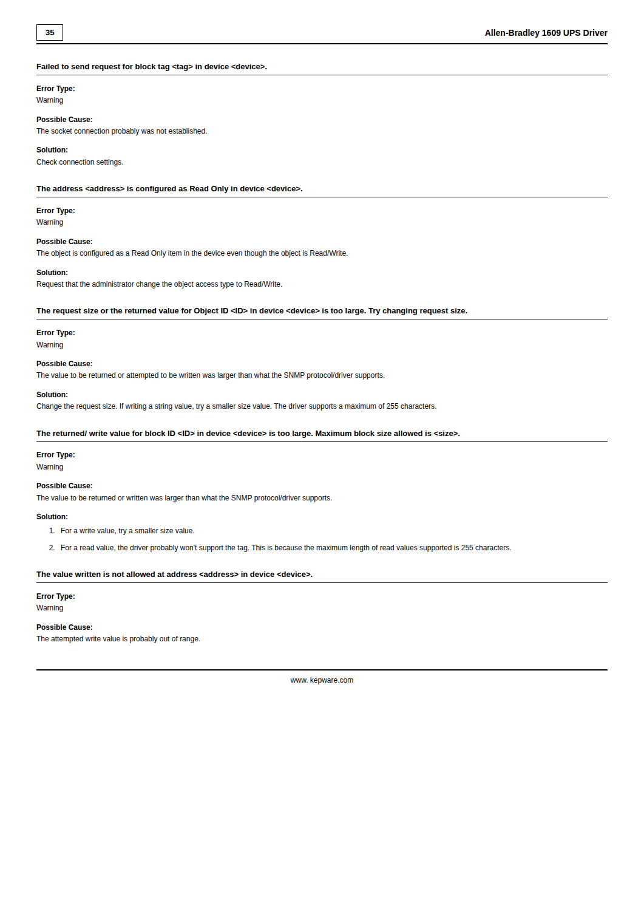35
Allen-Bradley 1609 UPS Driver
Failed to send request for block tag <tag> in device <device>.
Error Type:
Warning
Possible Cause:
The socket connection probably was not established.
Solution:
Check connection settings.
The address <address> is configured as Read Only in device <device>.
Error Type:
Warning
Possible Cause:
The object is configured as a Read Only item in the device even though the object is Read/Write.
Solution:
Request that the administrator change the object access type to Read/Write.
The request size or the returned value for Object ID <ID> in device <device> is too large. Try changing request size.
Error Type:
Warning
Possible Cause:
The value to be returned or attempted to be written was larger than what the SNMP protocol/driver supports.
Solution:
Change the request size. If writing a string value, try a smaller size value. The driver supports a maximum of 255 characters.
The returned/ write value for block ID <ID> in device <device> is too large. Maximum block size allowed is <size>.
Error Type:
Warning
Possible Cause:
The value to be returned or written was larger than what the SNMP protocol/driver supports.
Solution:
For a write value, try a smaller size value.
For a read value, the driver probably won't support the tag. This is because the maximum length of read values supported is 255 characters.
The value written is not allowed at address <address> in device <device>.
Error Type:
Warning
Possible Cause:
The attempted write value is probably out of range.
www. kepware.com